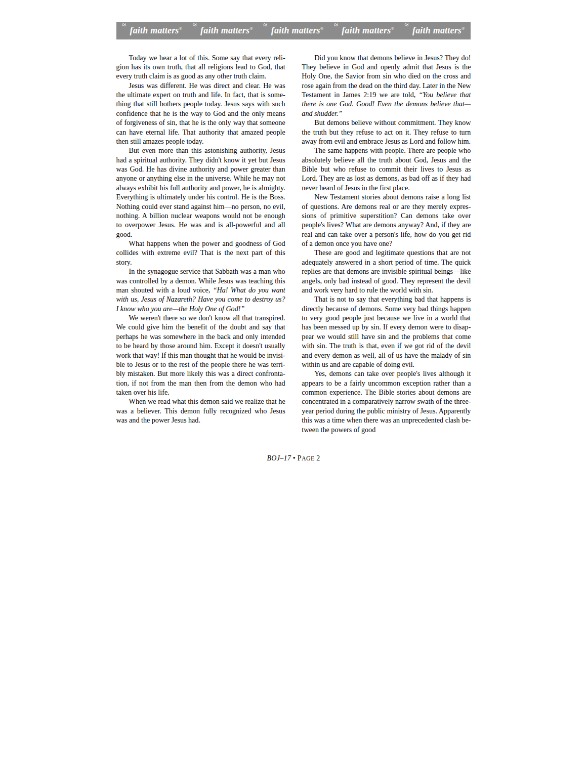faith matters® faith matters® faith matters® faith matters® faith matters®
Today we hear a lot of this. Some say that every religion has its own truth, that all religions lead to God, that every truth claim is as good as any other truth claim.
Jesus was different. He was direct and clear. He was the ultimate expert on truth and life. In fact, that is something that still bothers people today. Jesus says with such confidence that he is the way to God and the only means of forgiveness of sin, that he is the only way that someone can have eternal life. That authority that amazed people then still amazes people today.
But even more than this astonishing authority, Jesus had a spiritual authority. They didn't know it yet but Jesus was God. He has divine authority and power greater than anyone or anything else in the universe. While he may not always exhibit his full authority and power, he is almighty. Everything is ultimately under his control. He is the Boss. Nothing could ever stand against him—no person, no evil, nothing. A billion nuclear weapons would not be enough to overpower Jesus. He was and is all-powerful and all good.
What happens when the power and goodness of God collides with extreme evil? That is the next part of this story.
In the synagogue service that Sabbath was a man who was controlled by a demon. While Jesus was teaching this man shouted with a loud voice, “Ha! What do you want with us, Jesus of Nazareth? Have you come to destroy us? I know who you are—the Holy One of God!”
We weren't there so we don't know all that transpired. We could give him the benefit of the doubt and say that perhaps he was somewhere in the back and only intended to be heard by those around him. Except it doesn't usually work that way! If this man thought that he would be invisible to Jesus or to the rest of the people there he was terribly mistaken. But more likely this was a direct confrontation, if not from the man then from the demon who had taken over his life.
When we read what this demon said we realize that he was a believer. This demon fully recognized who Jesus was and the power Jesus had.
Did you know that demons believe in Jesus? They do! They believe in God and openly admit that Jesus is the Holy One, the Savior from sin who died on the cross and rose again from the dead on the third day. Later in the New Testament in James 2:19 we are told, “You believe that there is one God. Good! Even the demons believe that—and shudder.”
But demons believe without commitment. They know the truth but they refuse to act on it. They refuse to turn away from evil and embrace Jesus as Lord and follow him.
The same happens with people. There are people who absolutely believe all the truth about God, Jesus and the Bible but who refuse to commit their lives to Jesus as Lord. They are as lost as demons, as bad off as if they had never heard of Jesus in the first place.
New Testament stories about demons raise a long list of questions. Are demons real or are they merely expressions of primitive superstition? Can demons take over people's lives? What are demons anyway? And, if they are real and can take over a person's life, how do you get rid of a demon once you have one?
These are good and legitimate questions that are not adequately answered in a short period of time. The quick replies are that demons are invisible spiritual beings—like angels, only bad instead of good. They represent the devil and work very hard to rule the world with sin.
That is not to say that everything bad that happens is directly because of demons. Some very bad things happen to very good people just because we live in a world that has been messed up by sin. If every demon were to disappear we would still have sin and the problems that come with sin. The truth is that, even if we got rid of the devil and every demon as well, all of us have the malady of sin within us and are capable of doing evil.
Yes, demons can take over people's lives although it appears to be a fairly uncommon exception rather than a common experience. The Bible stories about demons are concentrated in a comparatively narrow swath of the three-year period during the public ministry of Jesus. Apparently this was a time when there was an unprecedented clash between the powers of good
BOJ–17 • PAGE 2